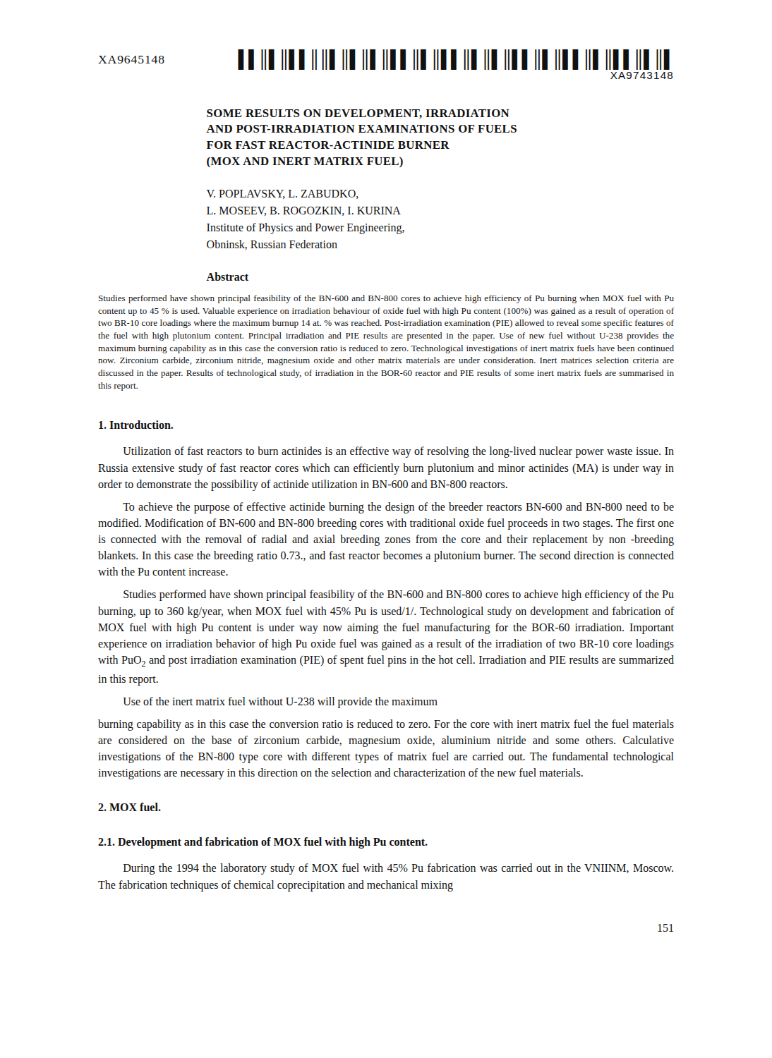XA9645148
▌▌║▌║▌▌║║▌║▌║▌║▌▌║▌║▌▌║▌║▌║▌▌║▌║▌▌║▌║▌▌║▌║▌ XA9743148
Some results on development, irradiation
and post-irradiation examinations of fuels
for fast reactor-actinide burner
(MOX and inert matrix fuel)
V. POPLAVSKY, L. ZABUDKO,
L. MOSEEV, B. ROGOZKIN, I. KURINA
Institute of Physics and Power Engineering,
Obninsk, Russian Federation
Abstract
Studies performed have shown principal feasibility of the BN-600 and BN-800 cores to achieve high efficiency of Pu burning when MOX fuel with Pu content up to 45 % is used. Valuable experience on irradiation behaviour of oxide fuel with high Pu content (100%) was gained as a result of operation of two BR-10 core loadings where the maximum burnup 14 at. % was reached. Post-irradiation examination (PIE) allowed to reveal some specific features of the fuel with high plutonium content. Principal irradiation and PIE results are presented in the paper. Use of new fuel without U-238 provides the maximum burning capability as in this case the conversion ratio is reduced to zero. Technological investigations of inert matrix fuels have been continued now. Zirconium carbide, zirconium nitride, magnesium oxide and other matrix materials are under consideration. Inert matrices selection criteria are discussed in the paper. Results of technological study, of irradiation in the BOR-60 reactor and PIE results of some inert matrix fuels are summarised in this report.
1. Introduction.
Utilization of fast reactors to burn actinides is an effective way of resolving the long-lived nuclear power waste issue. In Russia extensive study of fast reactor cores which can efficiently burn plutonium and minor actinides (MA) is under way in order to demonstrate the possibility of actinide utilization in BN-600 and BN-800 reactors.
To achieve the purpose of effective actinide burning the design of the breeder reactors BN-600 and BN-800 need to be modified. Modification of BN-600 and BN-800 breeding cores with traditional oxide fuel proceeds in two stages. The first one is connected with the removal of radial and axial breeding zones from the core and their replacement by non -breeding blankets. In this case the breeding ratio 0.73., and fast reactor becomes a plutonium burner. The second direction is connected with the Pu content increase.
Studies performed have shown principal feasibility of the BN-600 and BN-800 cores to achieve high efficiency of the Pu burning, up to 360 kg/year, when MOX fuel with 45% Pu is used/1/. Technological study on development and fabrication of MOX fuel with high Pu content is under way now aiming the fuel manufacturing for the BOR-60 irradiation. Important experience on irradiation behavior of high Pu oxide fuel was gained as a result of the irradiation of two BR-10 core loadings with PuO2 and post irradiation examination (PIE) of spent fuel pins in the hot cell. Irradiation and PIE results are summarized in this report.
Use of the inert matrix fuel without U-238 will provide the maximum
burning capability as in this case the conversion ratio is reduced to zero. For the core with inert matrix fuel the fuel materials are considered on the base of zirconium carbide, magnesium oxide, aluminium nitride and some others. Calculative investigations of the BN-800 type core with different types of matrix fuel are carried out. The fundamental technological investigations are necessary in this direction on the selection and characterization of the new fuel materials.
2. MOX fuel.
2.1. Development and fabrication of MOX fuel with high Pu content.
During the 1994 the laboratory study of MOX fuel with 45% Pu fabrication was carried out in the VNIINM, Moscow. The fabrication techniques of chemical coprecipitation and mechanical mixing
151